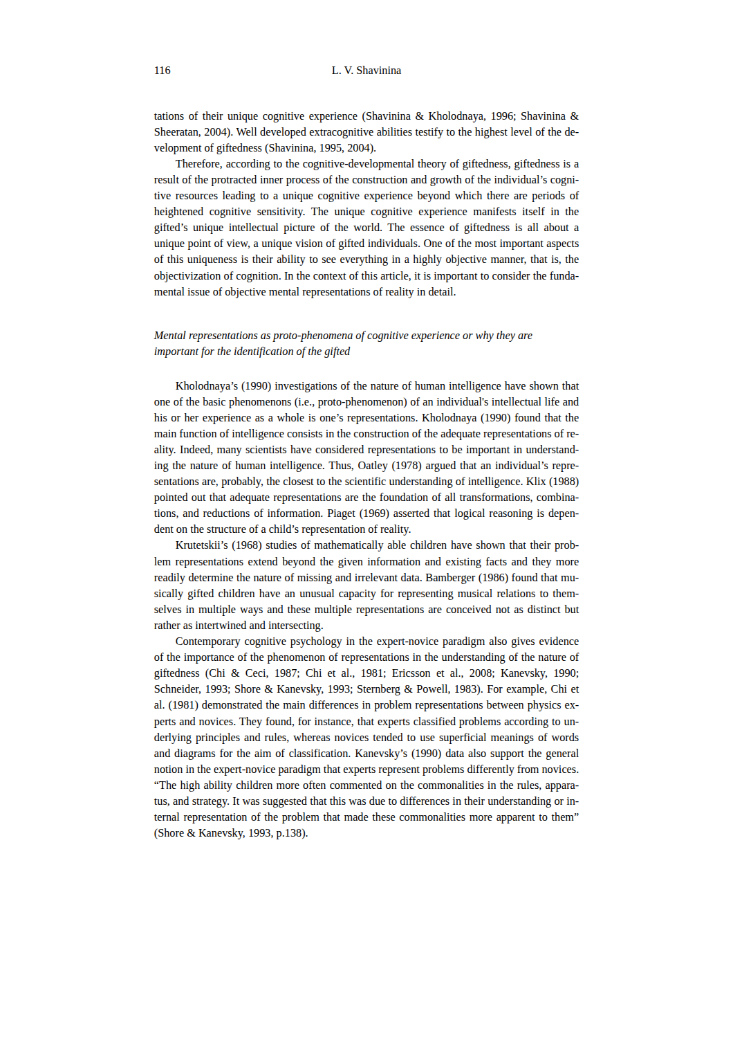116 L. V. Shavinina
tations of their unique cognitive experience (Shavinina & Kholodnaya, 1996; Shavinina & Sheeratan, 2004). Well developed extracognitive abilities testify to the highest level of the development of giftedness (Shavinina, 1995, 2004).
Therefore, according to the cognitive-developmental theory of giftedness, giftedness is a result of the protracted inner process of the construction and growth of the individual’s cognitive resources leading to a unique cognitive experience beyond which there are periods of heightened cognitive sensitivity. The unique cognitive experience manifests itself in the gifted’s unique intellectual picture of the world. The essence of giftedness is all about a unique point of view, a unique vision of gifted individuals. One of the most important aspects of this uniqueness is their ability to see everything in a highly objective manner, that is, the objectivization of cognition. In the context of this article, it is important to consider the fundamental issue of objective mental representations of reality in detail.
Mental representations as proto-phenomena of cognitive experience or why they are important for the identification of the gifted
Kholodnaya’s (1990) investigations of the nature of human intelligence have shown that one of the basic phenomenons (i.e., proto-phenomenon) of an individual's intellectual life and his or her experience as a whole is one’s representations. Kholodnaya (1990) found that the main function of intelligence consists in the construction of the adequate representations of reality. Indeed, many scientists have considered representations to be important in understanding the nature of human intelligence. Thus, Oatley (1978) argued that an individual’s representations are, probably, the closest to the scientific understanding of intelligence. Klix (1988) pointed out that adequate representations are the foundation of all transformations, combinations, and reductions of information. Piaget (1969) asserted that logical reasoning is dependent on the structure of a child’s representation of reality.
Krutetskii’s (1968) studies of mathematically able children have shown that their problem representations extend beyond the given information and existing facts and they more readily determine the nature of missing and irrelevant data. Bamberger (1986) found that musically gifted children have an unusual capacity for representing musical relations to themselves in multiple ways and these multiple representations are conceived not as distinct but rather as intertwined and intersecting.
Contemporary cognitive psychology in the expert-novice paradigm also gives evidence of the importance of the phenomenon of representations in the understanding of the nature of giftedness (Chi & Ceci, 1987; Chi et al., 1981; Ericsson et al., 2008; Kanevsky, 1990; Schneider, 1993; Shore & Kanevsky, 1993; Sternberg & Powell, 1983). For example, Chi et al. (1981) demonstrated the main differences in problem representations between physics experts and novices. They found, for instance, that experts classified problems according to underlying principles and rules, whereas novices tended to use superficial meanings of words and diagrams for the aim of classification. Kanevsky’s (1990) data also support the general notion in the expert-novice paradigm that experts represent problems differently from novices. “The high ability children more often commented on the commonalities in the rules, apparatus, and strategy. It was suggested that this was due to differences in their understanding or internal representation of the problem that made these commonalities more apparent to them” (Shore & Kanevsky, 1993, p.138).